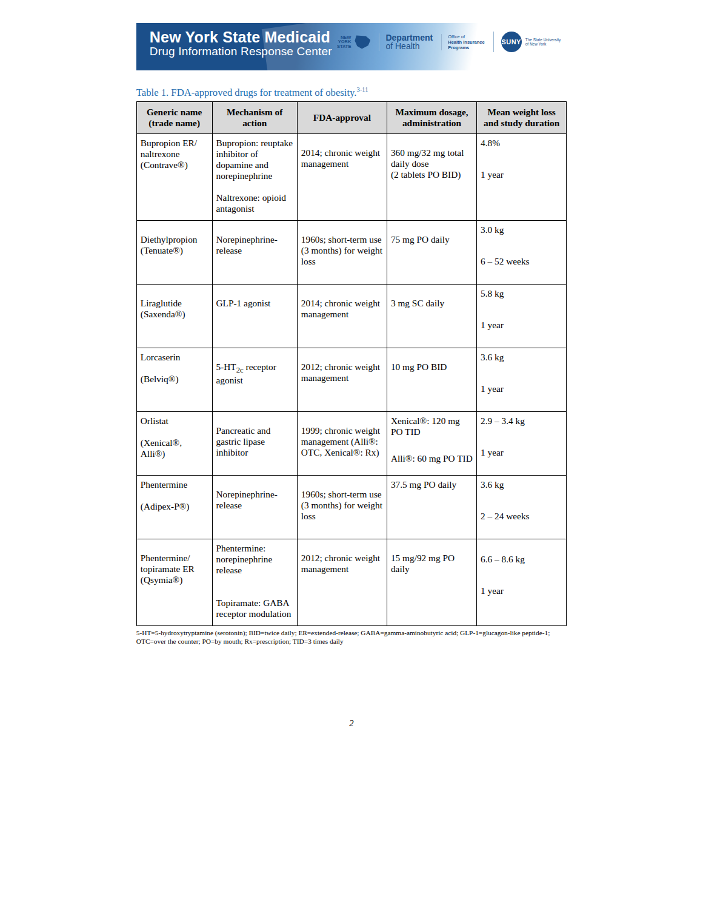New York State Medicaid
Drug Information Response Center
NEW
YORK
STATE
Department
of Health
Office of
Health Insurance
Programs
SUNY
The State University
of New York
Table 1. FDA-approved drugs for treatment of obesity.3-11
| Generic name (trade name) | Mechanism of action | FDA-approval | Maximum dosage, administration | Mean weight loss and study duration |
| --- | --- | --- | --- | --- |
| Bupropion ER/ naltrexone (Contrave®) | Bupropion: reuptake inhibitor of dopamine and norepinephrine Naltrexone: opioid antagonist | 2014; chronic weight management | 360 mg/32 mg total daily dose (2 tablets PO BID) | 4.8% 1 year |
| Diethylpropion (Tenuate®) | Norepinephrine-release | 1960s; short-term use (3 months) for weight loss | 75 mg PO daily | 3.0 kg 6 – 52 weeks |
| Liraglutide (Saxenda®) | GLP-1 agonist | 2014; chronic weight management | 3 mg SC daily | 5.8 kg 1 year |
| Lorcaserin (Belviq®) | 5-HT 2c receptor agonist | 2012; chronic weight management | 10 mg PO BID | 3.6 kg 1 year |
| Orlistat (Xenical®, Alli®) | Pancreatic and gastric lipase inhibitor | 1999; chronic weight management (Alli®: OTC, Xenical®: Rx) | Xenical®: 120 mg PO TID Alli®: 60 mg PO TID | 2.9 – 3.4 kg 1 year |
| Phentermine (Adipex-P®) | Norepinephrine-release | 1960s; short-term use (3 months) for weight loss | 37.5 mg PO daily | 3.6 kg 2 – 24 weeks |
| Phentermine/ topiramate ER (Qsymia®) | Phentermine: norepinephrine release Topiramate: GABA receptor modulation | 2012; chronic weight management | 15 mg/92 mg PO daily | 6.6 – 8.6 kg 1 year |
5-HT=5-hydroxytryptamine (serotonin); BID=twice daily; ER=extended-release; GABA=gamma-aminobutyric acid; GLP-1=glucagon-like peptide-1; OTC=over the counter; PO=by mouth; Rx=prescription; TID=3 times daily
2